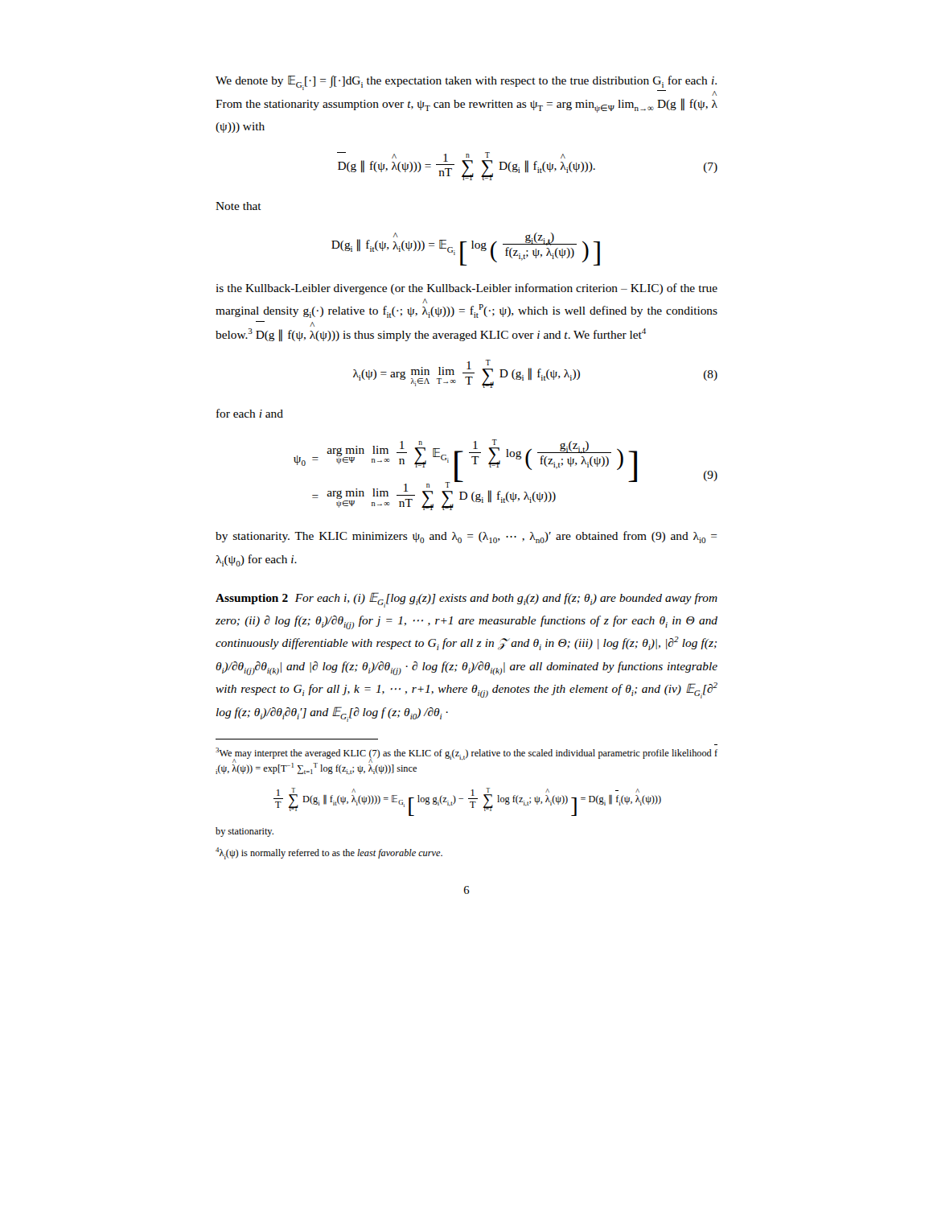We denote by 𝔼Gi[·] = ∫[·]dGi the expectation taken with respect to the true distribution Gi for each i. From the stationarity assumption over t, ψT can be rewritten as ψT = arg minψ∈Ψ limn→∞ D(g ∥ f(ψ, λ(ψ))) with
D(g ∥ f(ψ, λ(ψ))) = 1 nT n∑i=1 T∑t=1 D(gi ∥ fit(ψ, λi(ψ))). (7)
Note that
D(gi ∥ fit(ψ, λi(ψ))) = 𝔼Gi [ log ( gi(zi,t) f(zi,t; ψ, λi(ψ)) ) ]
is the Kullback-Leibler divergence (or the Kullback-Leibler information criterion – KLIC) of the true marginal density gi(·) relative to fit(·; ψ, λi(ψ))) = fitP(·; ψ), which is well defined by the conditions below.3 D(g ∥ f(ψ, λ(ψ))) is thus simply the averaged KLIC over i and t. We further let4
λi(ψ) = arg min λi∈Λ lim T→∞ 1 T T∑t=1 D (gi ∥ fit(ψ, λi)) (8)
for each i and
ψ0
=
arg min ψ∈Ψ lim n→∞ 1 n n∑i=1 𝔼Gi [ 1 T T∑t=1 log ( gi(zi,t) f(zi,t; ψ, λi(ψ)) ) ]
=
arg min ψ∈Ψ lim n→∞ 1 nT n∑i=1 T∑t=1 D (gi ∥ fit(ψ, λi(ψ)))
(9)
by stationarity. The KLIC minimizers ψ0 and λ0 = (λ10, ⋯ , λn0)′ are obtained from (9) and λi0 = λi(ψ0) for each i.
Assumption 2 For each i, (i) 𝔼Gi[log gi(z)] exists and both gi(z) and f(z; θi) are bounded away from zero; (ii) ∂ log f(z; θi)/∂θi(j) for j = 1, ⋯ , r+1 are measurable functions of z for each θi in Θ and continuously differentiable with respect to Gi for all z in 𝒵 and θi in Θ; (iii) | log f(z; θi)|, |∂2 log f(z; θi)/∂θi(j)∂θi(k)| and |∂ log f(z; θi)/∂θi(j) · ∂ log f(z; θi)/∂θi(k)| are all dominated by functions integrable with respect to Gi for all j, k = 1, ⋯ , r+1, where θi(j) denotes the jth element of θi; and (iv) 𝔼Gi[∂2 log f(z; θi)/∂θi∂θi′] and 𝔼Gi[∂ log f (z; θi0) /∂θi ·
3 We may interpret the averaged KLIC (7) as the KLIC of gi(zi,t) relative to the scaled individual parametric profile likelihood fi(ψ, λ(ψ)) = exp[T−1 ∑t=1T log f(zi,t; ψ, λi(ψ))] since
1 T T∑t=1 D(gi ∥ fit(ψ, λi(ψ)))) = 𝔼Gi [ log gi(zi,t) − 1 T T∑t=1 log f(zi,t; ψ, λi(ψ)) ] = D(gi ∥ fi(ψ, λi(ψ)))
by stationarity.
4λi(ψ) is normally referred to as the least favorable curve.
6